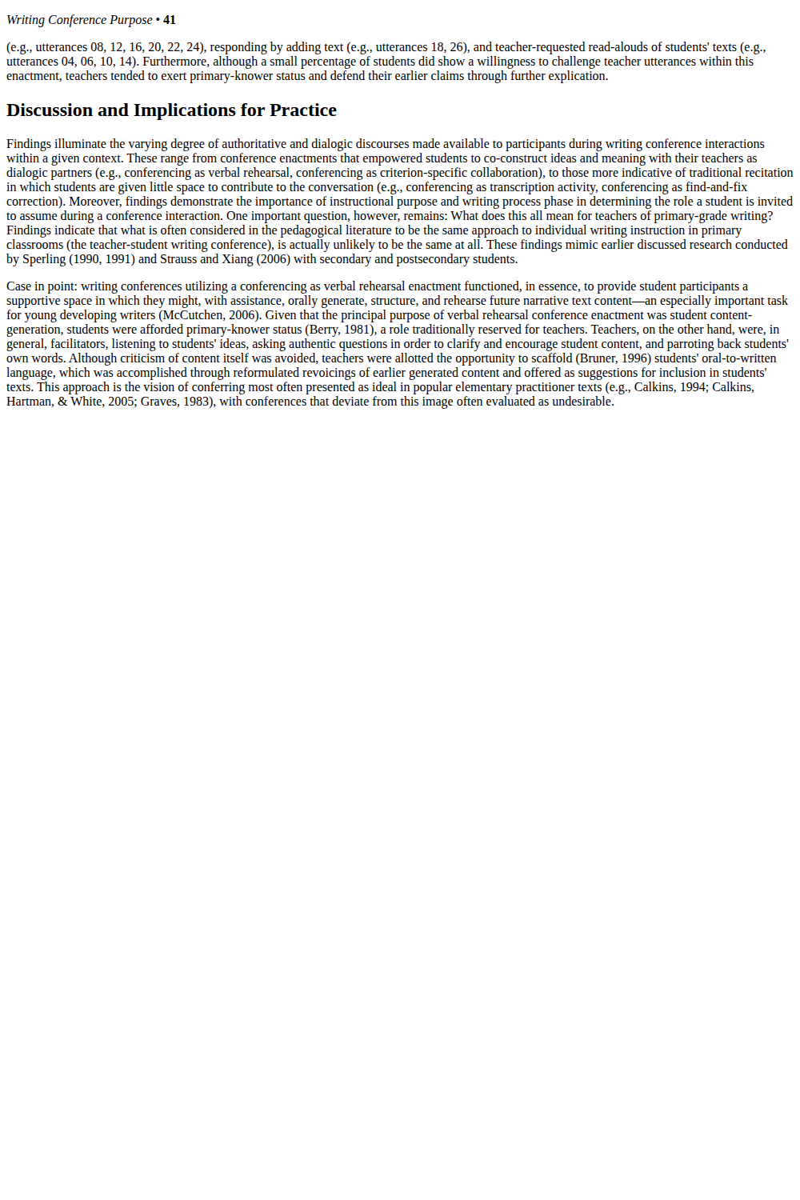Writing Conference Purpose • 41
(e.g., utterances 08, 12, 16, 20, 22, 24), responding by adding text (e.g., utterances 18, 26), and teacher-requested read-alouds of students' texts (e.g., utterances 04, 06, 10, 14). Furthermore, although a small percentage of students did show a willingness to challenge teacher utterances within this enactment, teachers tended to exert primary-knower status and defend their earlier claims through further explication.
Discussion and Implications for Practice
Findings illuminate the varying degree of authoritative and dialogic discourses made available to participants during writing conference interactions within a given context. These range from conference enactments that empowered students to co-construct ideas and meaning with their teachers as dialogic partners (e.g., conferencing as verbal rehearsal, conferencing as criterion-specific collaboration), to those more indicative of traditional recitation in which students are given little space to contribute to the conversation (e.g., conferencing as transcription activity, conferencing as find-and-fix correction). Moreover, findings demonstrate the importance of instructional purpose and writing process phase in determining the role a student is invited to assume during a conference interaction. One important question, however, remains: What does this all mean for teachers of primary-grade writing? Findings indicate that what is often considered in the pedagogical literature to be the same approach to individual writing instruction in primary classrooms (the teacher-student writing conference), is actually unlikely to be the same at all. These findings mimic earlier discussed research conducted by Sperling (1990, 1991) and Strauss and Xiang (2006) with secondary and postsecondary students.
Case in point: writing conferences utilizing a conferencing as verbal rehearsal enactment functioned, in essence, to provide student participants a supportive space in which they might, with assistance, orally generate, structure, and rehearse future narrative text content—an especially important task for young developing writers (McCutchen, 2006). Given that the principal purpose of verbal rehearsal conference enactment was student content-generation, students were afforded primary-knower status (Berry, 1981), a role traditionally reserved for teachers. Teachers, on the other hand, were, in general, facilitators, listening to students' ideas, asking authentic questions in order to clarify and encourage student content, and parroting back students' own words. Although criticism of content itself was avoided, teachers were allotted the opportunity to scaffold (Bruner, 1996) students' oral-to-written language, which was accomplished through reformulated revoicings of earlier generated content and offered as suggestions for inclusion in students' texts. This approach is the vision of conferring most often presented as ideal in popular elementary practitioner texts (e.g., Calkins, 1994; Calkins, Hartman, & White, 2005; Graves, 1983), with conferences that deviate from this image often evaluated as undesirable.